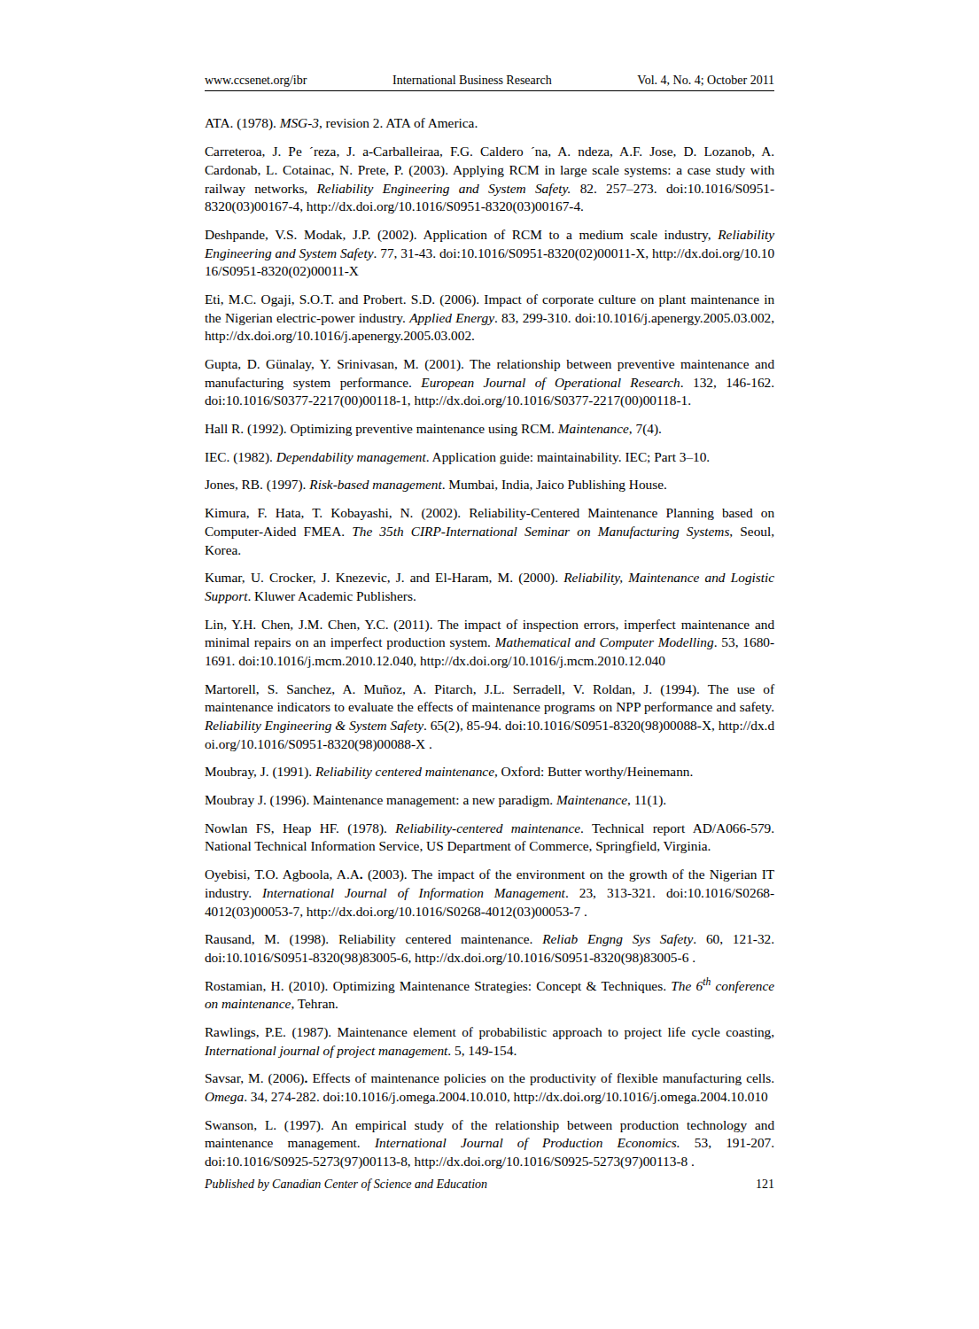www.ccsenet.org/ibr International Business Research Vol. 4, No. 4; October 2011
ATA. (1978). MSG-3, revision 2. ATA of America.
Carreteroa, J. Pe ´reza, J. a-Carballeiraa, F.G. Caldero ´na, A. ndeza, A.F. Jose, D. Lozanob, A. Cardonab, L. Cotainac, N. Prete, P. (2003). Applying RCM in large scale systems: a case study with railway networks, Reliability Engineering and System Safety. 82. 257–273. doi:10.1016/S0951-8320(03)00167-4, http://dx.doi.org/10.1016/S0951-8320(03)00167-4.
Deshpande, V.S. Modak, J.P. (2002). Application of RCM to a medium scale industry, Reliability Engineering and System Safety. 77, 31-43. doi:10.1016/S0951-8320(02)00011-X, http://dx.doi.org/10.1016/S0951-8320(02)00011-X
Eti, M.C. Ogaji, S.O.T. and Probert. S.D. (2006). Impact of corporate culture on plant maintenance in the Nigerian electric-power industry. Applied Energy. 83, 299-310. doi:10.1016/j.apenergy.2005.03.002, http://dx.doi.org/10.1016/j.apenergy.2005.03.002.
Gupta, D. Günalay, Y. Srinivasan, M. (2001). The relationship between preventive maintenance and manufacturing system performance. European Journal of Operational Research. 132, 146-162. doi:10.1016/S0377-2217(00)00118-1, http://dx.doi.org/10.1016/S0377-2217(00)00118-1.
Hall R. (1992). Optimizing preventive maintenance using RCM. Maintenance, 7(4).
IEC. (1982). Dependability management. Application guide: maintainability. IEC; Part 3–10.
Jones, RB. (1997). Risk-based management. Mumbai, India, Jaico Publishing House.
Kimura, F. Hata, T. Kobayashi, N. (2002). Reliability-Centered Maintenance Planning based on Computer-Aided FMEA. The 35th CIRP-International Seminar on Manufacturing Systems, Seoul, Korea.
Kumar, U. Crocker, J. Knezevic, J. and El-Haram, M. (2000). Reliability, Maintenance and Logistic Support. Kluwer Academic Publishers.
Lin, Y.H. Chen, J.M. Chen, Y.C. (2011). The impact of inspection errors, imperfect maintenance and minimal repairs on an imperfect production system. Mathematical and Computer Modelling. 53, 1680-1691. doi:10.1016/j.mcm.2010.12.040, http://dx.doi.org/10.1016/j.mcm.2010.12.040
Martorell, S. Sanchez, A. Muñoz, A. Pitarch, J.L. Serradell, V. Roldan, J. (1994). The use of maintenance indicators to evaluate the effects of maintenance programs on NPP performance and safety. Reliability Engineering & System Safety. 65(2), 85-94. doi:10.1016/S0951-8320(98)00088-X, http://dx.doi.org/10.1016/S0951-8320(98)00088-X .
Moubray, J. (1991). Reliability centered maintenance, Oxford: Butter worthy/Heinemann.
Moubray J. (1996). Maintenance management: a new paradigm. Maintenance, 11(1).
Nowlan FS, Heap HF. (1978). Reliability-centered maintenance. Technical report AD/A066-579. National Technical Information Service, US Department of Commerce, Springfield, Virginia.
Oyebisi, T.O. Agboola, A.A. (2003). The impact of the environment on the growth of the Nigerian IT industry. International Journal of Information Management. 23, 313-321. doi:10.1016/S0268-4012(03)00053-7, http://dx.doi.org/10.1016/S0268-4012(03)00053-7 .
Rausand, M. (1998). Reliability centered maintenance. Reliab Engng Sys Safety. 60, 121-32. doi:10.1016/S0951-8320(98)83005-6, http://dx.doi.org/10.1016/S0951-8320(98)83005-6 .
Rostamian, H. (2010). Optimizing Maintenance Strategies: Concept & Techniques. The 6th conference on maintenance, Tehran.
Rawlings, P.E. (1987). Maintenance element of probabilistic approach to project life cycle coasting, International journal of project management. 5, 149-154.
Savsar, M. (2006). Effects of maintenance policies on the productivity of flexible manufacturing cells. Omega. 34, 274-282. doi:10.1016/j.omega.2004.10.010, http://dx.doi.org/10.1016/j.omega.2004.10.010
Swanson, L. (1997). An empirical study of the relationship between production technology and maintenance management. International Journal of Production Economics. 53, 191-207. doi:10.1016/S0925-5273(97)00113-8, http://dx.doi.org/10.1016/S0925-5273(97)00113-8 .
Published by Canadian Center of Science and Education 121